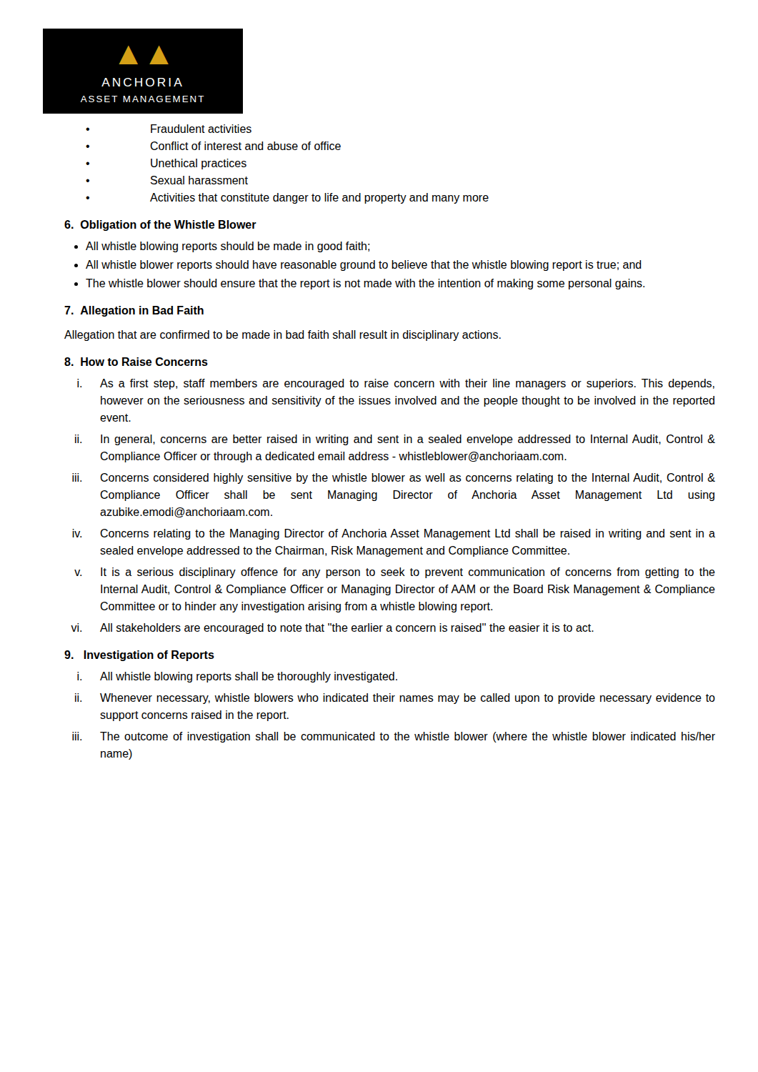▲▲
ANCHORIA
ASSET MANAGEMENT
Fraudulent activities
Conflict of interest and abuse of office
Unethical practices
Sexual harassment
Activities that constitute danger to life and property and many more
6. Obligation of the Whistle Blower
All whistle blowing reports should be made in good faith;
All whistle blower reports should have reasonable ground to believe that the whistle blowing report is true; and
The whistle blower should ensure that the report is not made with the intention of making some personal gains.
7. Allegation in Bad Faith
Allegation that are confirmed to be made in bad faith shall result in disciplinary actions.
8. How to Raise Concerns
As a first step, staff members are encouraged to raise concern with their line managers or superiors. This depends, however on the seriousness and sensitivity of the issues involved and the people thought to be involved in the reported event.
In general, concerns are better raised in writing and sent in a sealed envelope addressed to Internal Audit, Control & Compliance Officer or through a dedicated email address - whistleblower@anchoriaam.com.
Concerns considered highly sensitive by the whistle blower as well as concerns relating to the Internal Audit, Control & Compliance Officer shall be sent Managing Director of Anchoria Asset Management Ltd using azubike.emodi@anchoriaam.com.
Concerns relating to the Managing Director of Anchoria Asset Management Ltd shall be raised in writing and sent in a sealed envelope addressed to the Chairman, Risk Management and Compliance Committee.
It is a serious disciplinary offence for any person to seek to prevent communication of concerns from getting to the Internal Audit, Control & Compliance Officer or Managing Director of AAM or the Board Risk Management & Compliance Committee or to hinder any investigation arising from a whistle blowing report.
All stakeholders are encouraged to note that ''the earlier a concern is raised'' the easier it is to act.
9. Investigation of Reports
All whistle blowing reports shall be thoroughly investigated.
Whenever necessary, whistle blowers who indicated their names may be called upon to provide necessary evidence to support concerns raised in the report.
The outcome of investigation shall be communicated to the whistle blower (where the whistle blower indicated his/her name)